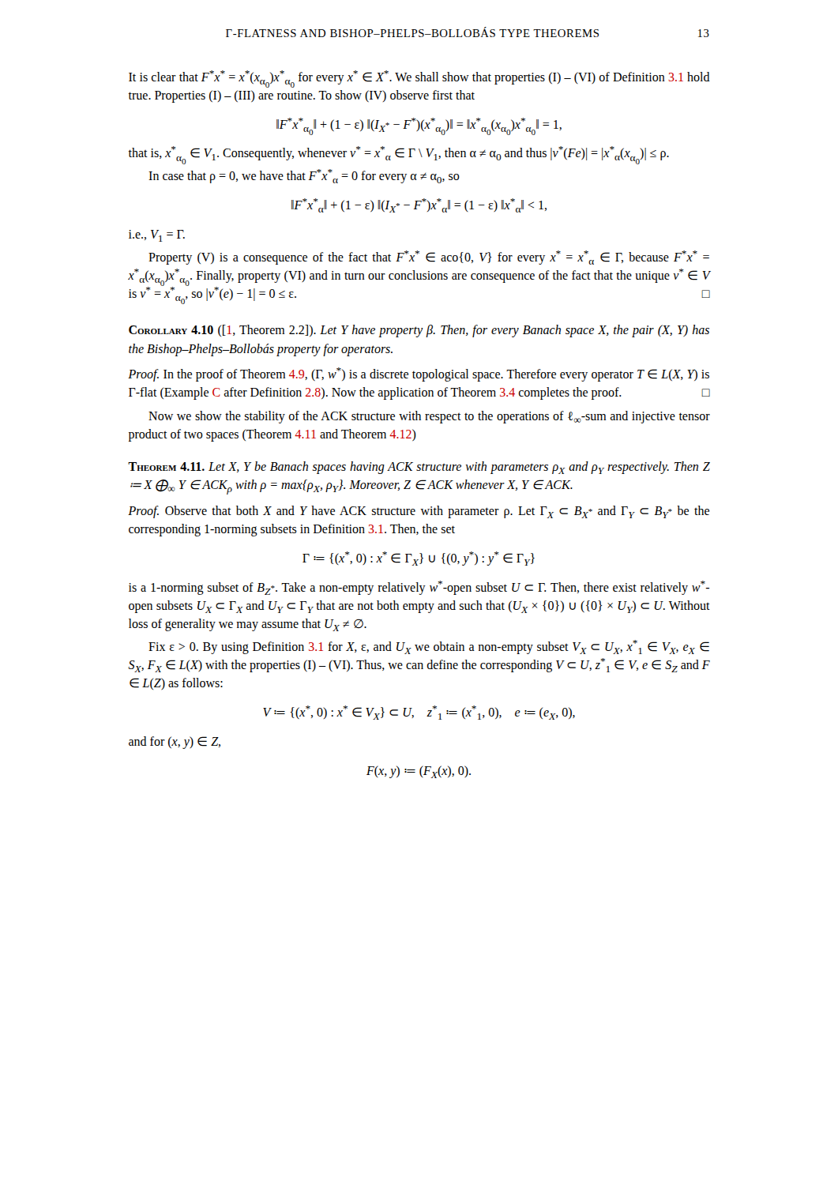Γ-FLATNESS AND BISHOP–PHELPS–BOLLOBÁS TYPE THEOREMS 13
It is clear that F*x* = x*(xα0)x*α0 for every x* ∈ X*. We shall show that properties (I) – (VI) of Definition 3.1 hold true. Properties (I) – (III) are routine. To show (IV) observe first that
‖F*x*α0‖ + (1 − ε) ‖(IX* − F*)(x*α0)‖ = ‖x*α0(xα0)x*α0‖ = 1,
that is, x*α0 ∈ V1. Consequently, whenever v* = x*α ∈ Γ \ V1, then α ≠ α0 and thus |v*(Fe)| = |x*α(xα0)| ≤ ρ.
In case that ρ = 0, we have that F*x*α = 0 for every α ≠ α0, so
‖F*x*α‖ + (1 − ε) ‖(IX* − F*)x*α‖ = (1 − ε) ‖x*α‖ < 1,
i.e., V1 = Γ.
Property (V) is a consequence of the fact that F*x* ∈ aco{0, V} for every x* = x*α ∈ Γ, because F*x* = x*α(xα0)x*α0. Finally, property (VI) and in turn our conclusions are consequence of the fact that the unique v* ∈ V is v* = x*α0, so |v*(e) − 1| = 0 ≤ ε. □
Corollary 4.10 ([1, Theorem 2.2]). Let Y have property β. Then, for every Banach space X, the pair (X, Y) has the Bishop–Phelps–Bollobás property for operators.
Proof. In the proof of Theorem 4.9, (Γ, w*) is a discrete topological space. Therefore every operator T ∈ L(X, Y) is Γ-flat (Example C after Definition 2.8). Now the application of Theorem 3.4 completes the proof. □
Now we show the stability of the ACK structure with respect to the operations of ℓ∞-sum and injective tensor product of two spaces (Theorem 4.11 and Theorem 4.12)
Theorem 4.11. Let X, Y be Banach spaces having ACK structure with parameters ρX and ρY respectively. Then Z ≔ X ⨁∞ Y ∈ ACKρ with ρ = max{ρX, ρY}. Moreover, Z ∈ ACK whenever X, Y ∈ ACK.
Proof. Observe that both X and Y have ACK structure with parameter ρ. Let ΓX ⊂ BX* and ΓY ⊂ BY* be the corresponding 1-norming subsets in Definition 3.1. Then, the set
Γ ≔ {(x*, 0) : x* ∈ ΓX} ∪ {(0, y*) : y* ∈ ΓY}
is a 1-norming subset of BZ*. Take a non-empty relatively w*-open subset U ⊂ Γ. Then, there exist relatively w*-open subsets UX ⊂ ΓX and UY ⊂ ΓY that are not both empty and such that (UX × {0}) ∪ ({0} × UY) ⊂ U. Without loss of generality we may assume that UX ≠ ∅.
Fix ε > 0. By using Definition 3.1 for X, ε, and UX we obtain a non-empty subset VX ⊂ UX, x*1 ∈ VX, eX ∈ SX, FX ∈ L(X) with the properties (I) – (VI). Thus, we can define the corresponding V ⊂ U, z*1 ∈ V, e ∈ SZ and F ∈ L(Z) as follows:
V ≔ {(x*, 0) : x* ∈ VX} ⊂ U, z*1 ≔ (x*1, 0), e ≔ (eX, 0),
and for (x, y) ∈ Z,
F(x, y) ≔ (FX(x), 0).